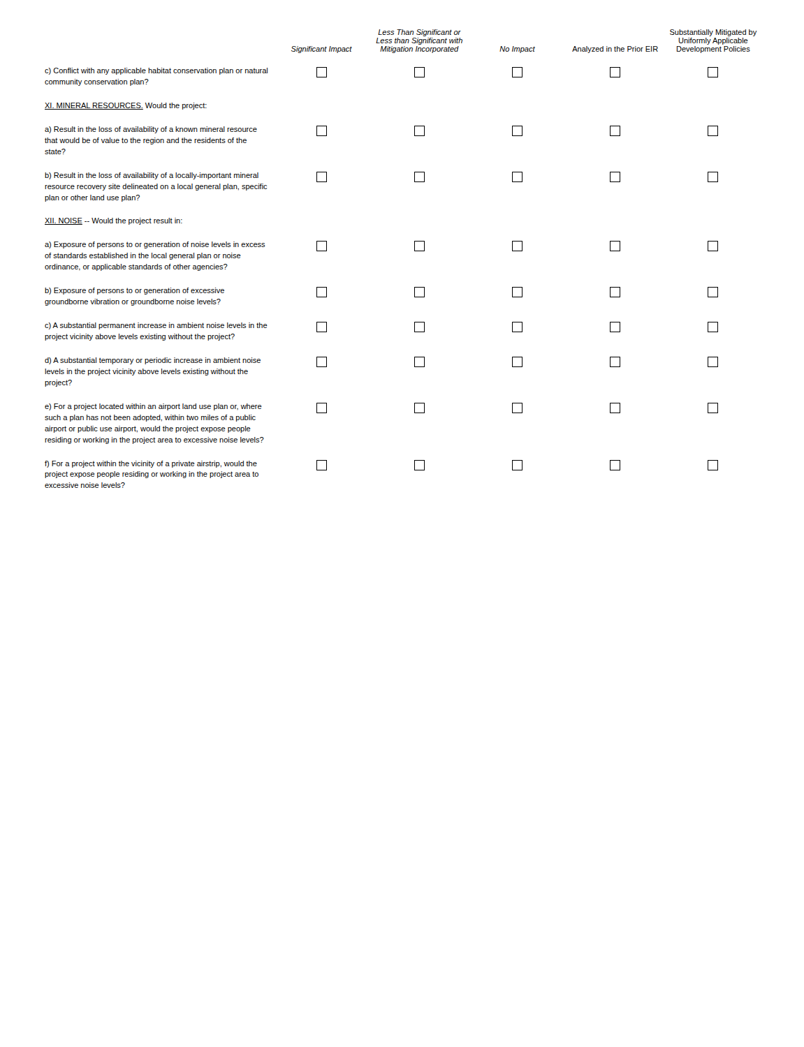| | Significant Impact | Less Than Significant or Less than Significant with Mitigation Incorporated | No Impact | Analyzed in the Prior EIR | Substantially Mitigated by Uniformly Applicable Development Policies |
| --- | --- | --- | --- | --- | --- |
| c) Conflict with any applicable habitat conservation plan or natural community conservation plan? | | | | | |
| XI. MINERAL RESOURCES. Would the project: | | | | | |
| a) Result in the loss of availability of a known mineral resource that would be of value to the region and the residents of the state? | | | | | |
| b) Result in the loss of availability of a locally-important mineral resource recovery site delineated on a local general plan, specific plan or other land use plan? | | | | | |
| XII. NOISE -- Would the project result in: | | | | | |
| a) Exposure of persons to or generation of noise levels in excess of standards established in the local general plan or noise ordinance, or applicable standards of other agencies? | | | | | |
| b) Exposure of persons to or generation of excessive groundborne vibration or groundborne noise levels? | | | | | |
| c) A substantial permanent increase in ambient noise levels in the project vicinity above levels existing without the project? | | | | | |
| d) A substantial temporary or periodic increase in ambient noise levels in the project vicinity above levels existing without the project? | | | | | |
| e) For a project located within an airport land use plan or, where such a plan has not been adopted, within two miles of a public airport or public use airport, would the project expose people residing or working in the project area to excessive noise levels? | | | | | |
| f) For a project within the vicinity of a private airstrip, would the project expose people residing or working in the project area to excessive noise levels? | | | | | |